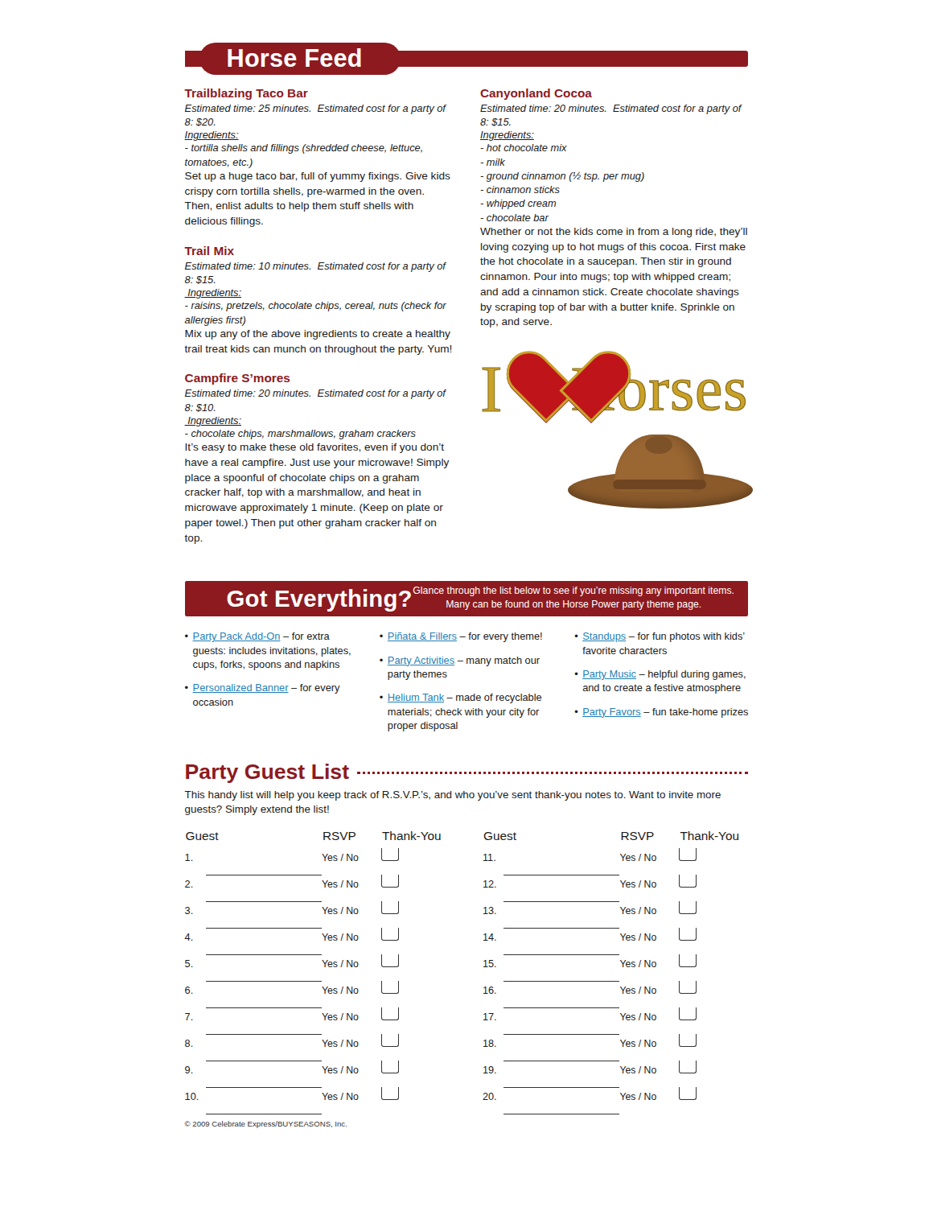Horse Feed
Trailblazing Taco Bar
Estimated time: 25 minutes. Estimated cost for a party of 8: $20.
Ingredients:
- tortilla shells and fillings (shredded cheese, lettuce, tomatoes, etc.)
Set up a huge taco bar, full of yummy fixings. Give kids crispy corn tortilla shells, pre-warmed in the oven. Then, enlist adults to help them stuff shells with delicious fillings.
Trail Mix
Estimated time: 10 minutes. Estimated cost for a party of 8: $15.
Ingredients:
- raisins, pretzels, chocolate chips, cereal, nuts (check for allergies first)
Mix up any of the above ingredients to create a healthy trail treat kids can munch on throughout the party. Yum!
Campfire S’mores
Estimated time: 20 minutes. Estimated cost for a party of 8: $10.
Ingredients:
- chocolate chips, marshmallows, graham crackers
It’s easy to make these old favorites, even if you don’t have a real campfire. Just use your microwave! Simply place a spoonful of chocolate chips on a graham cracker half, top with a marshmallow, and heat in microwave approximately 1 minute. (Keep on plate or paper towel.) Then put other graham cracker half on top.
Canyonland Cocoa
Estimated time: 20 minutes. Estimated cost for a party of 8: $15.
Ingredients:
- hot chocolate mix
- milk
- ground cinnamon (½ tsp. per mug)
- cinnamon sticks
- whipped cream
- chocolate bar
Whether or not the kids come in from a long ride, they’ll loving cozying up to hot mugs of this cocoa. First make the hot chocolate in a saucepan. Then stir in ground cinnamon. Pour into mugs; top with whipped cream; and add a cinnamon stick. Create chocolate shavings by scraping top of bar with a butter knife. Sprinkle on top, and serve.
I Horses
Got Everything?
Glance through the list below to see if you’re missing any important items.
Many can be found on the Horse Power party theme page.
Party Pack Add-On – for extra guests: includes invitations, plates, cups, forks, spoons and napkins
Personalized Banner – for every occasion
Piñata & Fillers – for every theme!
Party Activities – many match our party themes
Helium Tank – made of recyclable materials; check with your city for proper disposal
Standups – for fun photos with kids’ favorite characters
Party Music – helpful during games, and to create a festive atmosphere
Party Favors – fun take-home prizes
Party Guest List
This handy list will help you keep track of R.S.V.P.’s, and who you’ve sent thank-you notes to. Want to invite more guests? Simply extend the list!
| Guest | RSVP | Thank-You |
| --- | --- | --- |
| 1. | | Yes / No | |
| 2. | | Yes / No | |
| 3. | | Yes / No | |
| 4. | | Yes / No | |
| 5. | | Yes / No | |
| 6. | | Yes / No | |
| 7. | | Yes / No | |
| 8. | | Yes / No | |
| 9. | | Yes / No | |
| 10. | | Yes / No | |
| Guest | RSVP | Thank-You |
| --- | --- | --- |
| 11. | | Yes / No | |
| 12. | | Yes / No | |
| 13. | | Yes / No | |
| 14. | | Yes / No | |
| 15. | | Yes / No | |
| 16. | | Yes / No | |
| 17. | | Yes / No | |
| 18. | | Yes / No | |
| 19. | | Yes / No | |
| 20. | | Yes / No | |
© 2009 Celebrate Express/BUYSEASONS, Inc.